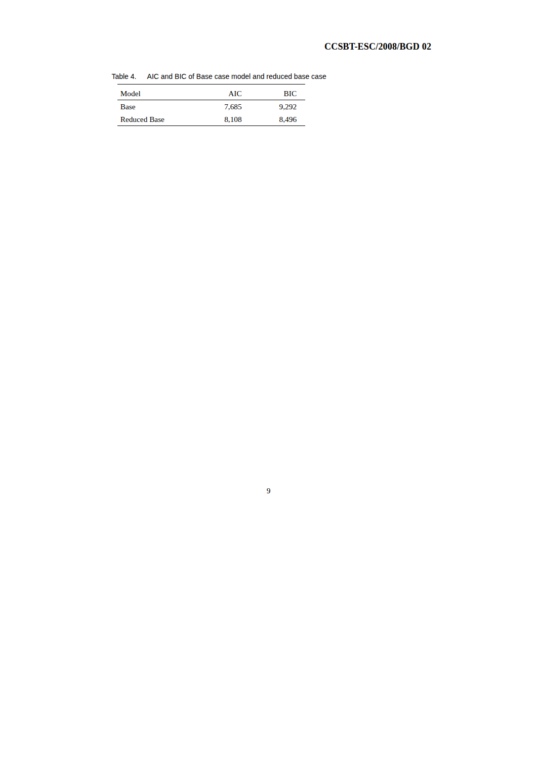CCSBT-ESC/2008/BGD 02
Table 4. AIC and BIC of Base case model and reduced base case
| Model | AIC | BIC |
| --- | --- | --- |
| Base | 7,685 | 9,292 |
| Reduced Base | 8,108 | 8,496 |
9